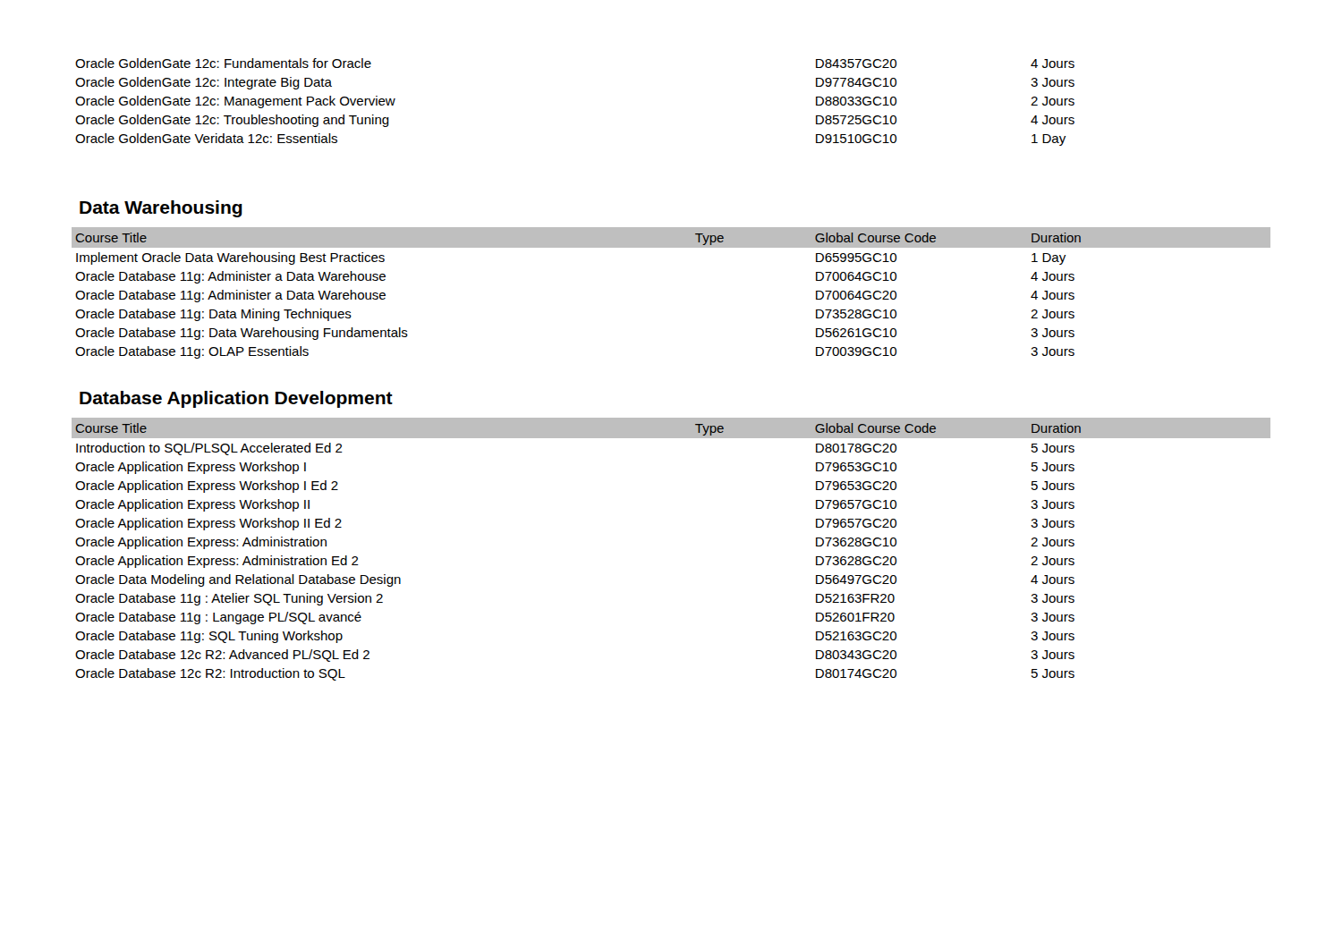| Oracle GoldenGate 12c: Fundamentals for Oracle | | D84357GC20 | 4 Jours |
| Oracle GoldenGate 12c: Integrate Big Data | | D97784GC10 | 3 Jours |
| Oracle GoldenGate 12c: Management Pack Overview | | D88033GC10 | 2 Jours |
| Oracle GoldenGate 12c: Troubleshooting and Tuning | | D85725GC10 | 4 Jours |
| Oracle GoldenGate Veridata 12c: Essentials | | D91510GC10 | 1 Day |
Data Warehousing
| Course Title | Type | Global Course Code | Duration |
| --- | --- | --- | --- |
| Implement Oracle Data Warehousing Best Practices | | D65995GC10 | 1 Day |
| Oracle Database 11g: Administer a Data Warehouse | | D70064GC10 | 4 Jours |
| Oracle Database 11g: Administer a Data Warehouse | | D70064GC20 | 4 Jours |
| Oracle Database 11g: Data Mining Techniques | | D73528GC10 | 2 Jours |
| Oracle Database 11g: Data Warehousing Fundamentals | | D56261GC10 | 3 Jours |
| Oracle Database 11g: OLAP Essentials | | D70039GC10 | 3 Jours |
Database Application Development
| Course Title | Type | Global Course Code | Duration |
| --- | --- | --- | --- |
| Introduction to SQL/PLSQL Accelerated Ed 2 | | D80178GC20 | 5 Jours |
| Oracle Application Express Workshop I | | D79653GC10 | 5 Jours |
| Oracle Application Express Workshop I Ed 2 | | D79653GC20 | 5 Jours |
| Oracle Application Express Workshop II | | D79657GC10 | 3 Jours |
| Oracle Application Express Workshop II Ed 2 | | D79657GC20 | 3 Jours |
| Oracle Application Express: Administration | | D73628GC10 | 2 Jours |
| Oracle Application Express: Administration Ed 2 | | D73628GC20 | 2 Jours |
| Oracle Data Modeling and Relational Database Design | | D56497GC20 | 4 Jours |
| Oracle Database 11g : Atelier SQL Tuning Version 2 | | D52163FR20 | 3 Jours |
| Oracle Database 11g : Langage PL/SQL avancé | | D52601FR20 | 3 Jours |
| Oracle Database 11g: SQL Tuning Workshop | | D52163GC20 | 3 Jours |
| Oracle Database 12c R2: Advanced PL/SQL Ed 2 | | D80343GC20 | 3 Jours |
| Oracle Database 12c R2: Introduction to SQL | | D80174GC20 | 5 Jours |